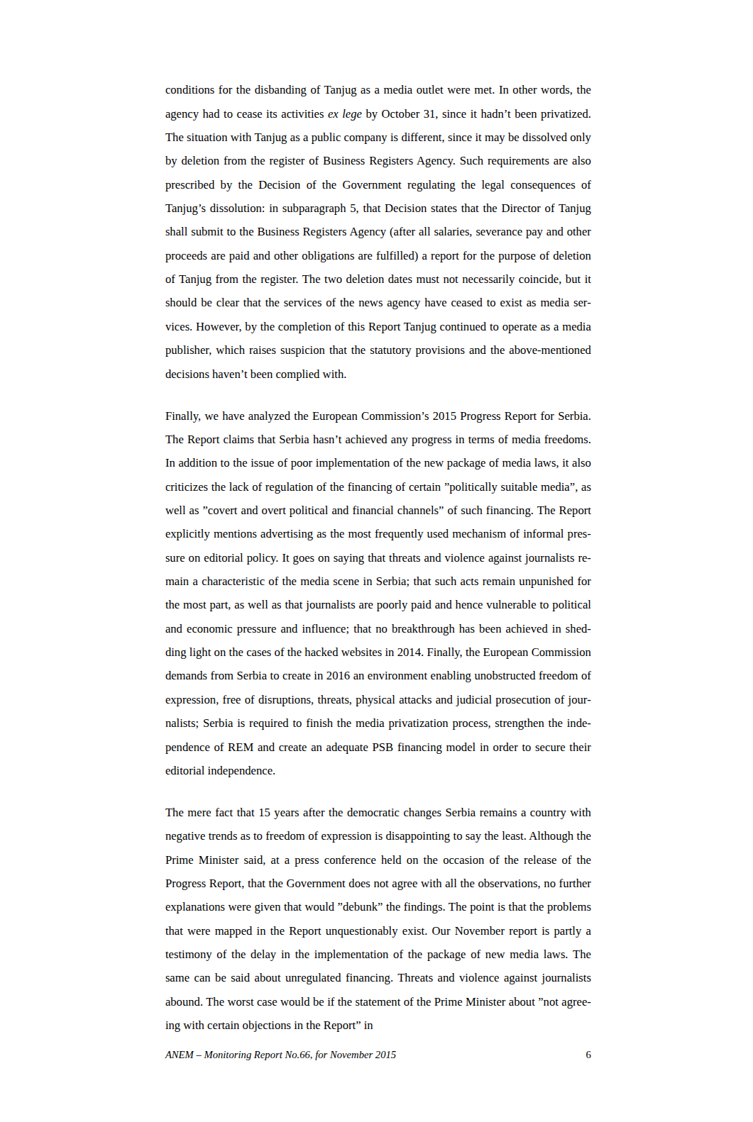conditions for the disbanding of Tanjug as a media outlet were met. In other words, the agency had to cease its activities ex lege by October 31, since it hadn’t been privatized. The situation with Tanjug as a public company is different, since it may be dissolved only by deletion from the register of Business Registers Agency. Such requirements are also prescribed by the Decision of the Government regulating the legal consequences of Tanjug’s dissolution: in subparagraph 5, that Decision states that the Director of Tanjug shall submit to the Business Registers Agency (after all salaries, severance pay and other proceeds are paid and other obligations are fulfilled) a report for the purpose of deletion of Tanjug from the register. The two deletion dates must not necessarily coincide, but it should be clear that the services of the news agency have ceased to exist as media services. However, by the completion of this Report Tanjug continued to operate as a media publisher, which raises suspicion that the statutory provisions and the above-mentioned decisions haven’t been complied with.
Finally, we have analyzed the European Commission’s 2015 Progress Report for Serbia. The Report claims that Serbia hasn’t achieved any progress in terms of media freedoms. In addition to the issue of poor implementation of the new package of media laws, it also criticizes the lack of regulation of the financing of certain ”politically suitable media”, as well as ”covert and overt political and financial channels” of such financing. The Report explicitly mentions advertising as the most frequently used mechanism of informal pressure on editorial policy. It goes on saying that threats and violence against journalists remain a characteristic of the media scene in Serbia; that such acts remain unpunished for the most part, as well as that journalists are poorly paid and hence vulnerable to political and economic pressure and influence; that no breakthrough has been achieved in shedding light on the cases of the hacked websites in 2014. Finally, the European Commission demands from Serbia to create in 2016 an environment enabling unobstructed freedom of expression, free of disruptions, threats, physical attacks and judicial prosecution of journalists; Serbia is required to finish the media privatization process, strengthen the independence of REM and create an adequate PSB financing model in order to secure their editorial independence.
The mere fact that 15 years after the democratic changes Serbia remains a country with negative trends as to freedom of expression is disappointing to say the least. Although the Prime Minister said, at a press conference held on the occasion of the release of the Progress Report, that the Government does not agree with all the observations, no further explanations were given that would ”debunk” the findings. The point is that the problems that were mapped in the Report unquestionably exist. Our November report is partly a testimony of the delay in the implementation of the package of new media laws. The same can be said about unregulated financing. Threats and violence against journalists abound. The worst case would be if the statement of the Prime Minister about ”not agreeing with certain objections in the Report” in
ANEM – Monitoring Report No.66, for November 2015 6